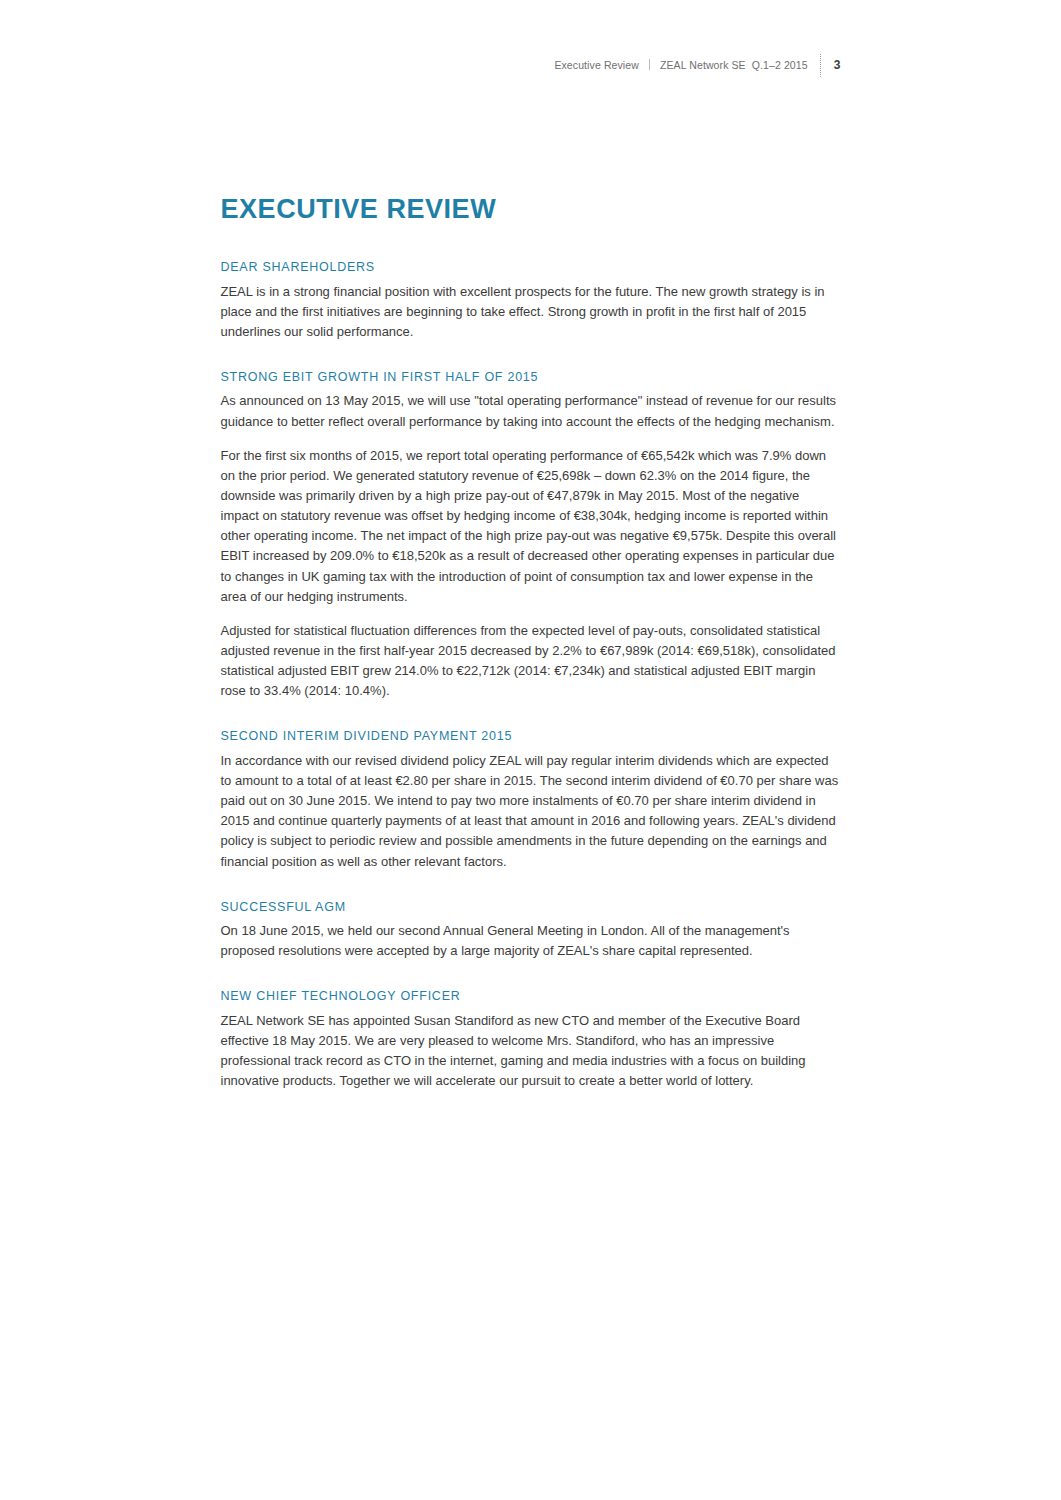Executive Review ZEAL Network SE Q.1–2 20153
EXECUTIVE REVIEW
Dear Shareholders
ZEAL is in a strong financial position with excellent prospects for the future. The new growth strategy is in place and the first initiatives are beginning to take effect. Strong growth in profit in the first half of 2015 underlines our solid performance.
Strong EBIT growth in first half of 2015
As announced on 13 May 2015, we will use "total operating performance" instead of revenue for our results guidance to better reflect overall performance by taking into account the effects of the hedging mechanism.
For the first six months of 2015, we report total operating performance of €65,542k which was 7.9% down on the prior period. We generated statutory revenue of €25,698k – down 62.3% on the 2014 figure, the downside was primarily driven by a high prize pay-out of €47,879k in May 2015. Most of the negative impact on statutory revenue was offset by hedging income of €38,304k, hedging income is reported within other operating income. The net impact of the high prize pay-out was negative €9,575k. Despite this overall EBIT increased by 209.0% to €18,520k as a result of decreased other operating expenses in particular due to changes in UK gaming tax with the introduction of point of consumption tax and lower expense in the area of our hedging instruments.
Adjusted for statistical fluctuation differences from the expected level of pay-outs, consolidated statistical adjusted revenue in the first half-year 2015 decreased by 2.2% to €67,989k (2014: €69,518k), consolidated statistical adjusted EBIT grew 214.0% to €22,712k (2014: €7,234k) and statistical adjusted EBIT margin rose to 33.4% (2014: 10.4%).
Second interim dividend payment 2015
In accordance with our revised dividend policy ZEAL will pay regular interim dividends which are expected to amount to a total of at least €2.80 per share in 2015. The second interim dividend of €0.70 per share was paid out on 30 June 2015. We intend to pay two more instalments of €0.70 per share interim dividend in 2015 and continue quarterly payments of at least that amount in 2016 and following years. ZEAL's dividend policy is subject to periodic review and possible amendments in the future depending on the earnings and financial position as well as other relevant factors.
Successful AGM
On 18 June 2015, we held our second Annual General Meeting in London. All of the management's proposed resolutions were accepted by a large majority of ZEAL's share capital represented.
New Chief Technology Officer
ZEAL Network SE has appointed Susan Standiford as new CTO and member of the Executive Board effective 18 May 2015. We are very pleased to welcome Mrs. Standiford, who has an impressive professional track record as CTO in the internet, gaming and media industries with a focus on building innovative products. Together we will accelerate our pursuit to create a better world of lottery.